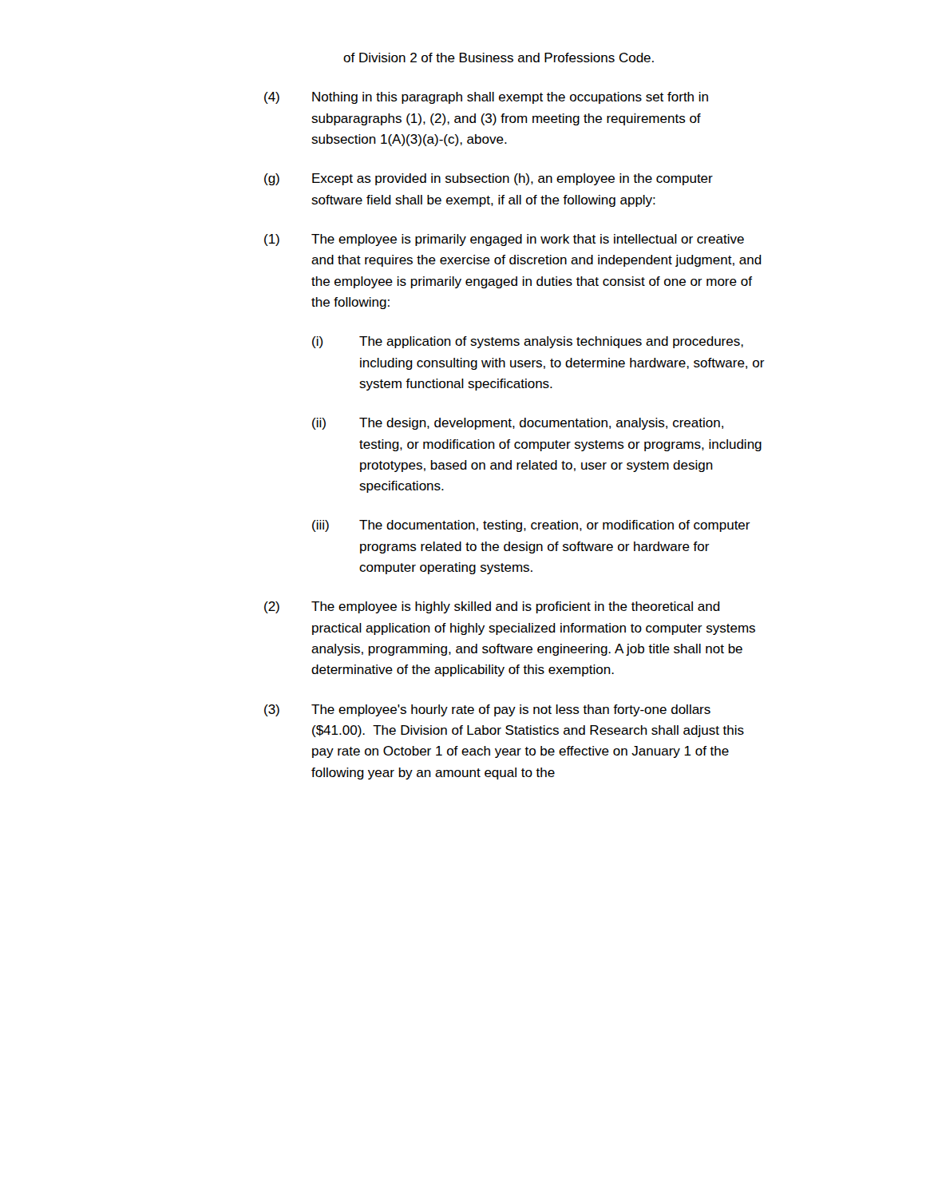of Division 2 of the Business and Professions Code.
(4)
Nothing in this paragraph shall exempt the occupations set forth in subparagraphs (1), (2), and (3) from meeting the requirements of subsection 1(A)(3)(a)-(c), above.
(g)
Except as provided in subsection (h), an employee in the computer software field shall be exempt, if all of the following apply:
(1)
The employee is primarily engaged in work that is intellectual or creative and that requires the exercise of discretion and independent judgment, and the employee is primarily engaged in duties that consist of one or more of the following:
(i)
The application of systems analysis techniques and procedures, including consulting with users, to determine hardware, software, or system functional specifications.
(ii)
The design, development, documentation, analysis, creation, testing, or modification of computer systems or programs, including prototypes, based on and related to, user or system design specifications.
(iii)
The documentation, testing, creation, or modification of computer programs related to the design of software or hardware for computer operating systems.
(2)
The employee is highly skilled and is proficient in the theoretical and practical application of highly specialized information to computer systems analysis, programming, and software engineering. A job title shall not be determinative of the applicability of this exemption.
(3)
The employee's hourly rate of pay is not less than forty-one dollars ($41.00). The Division of Labor Statistics and Research shall adjust this pay rate on October 1 of each year to be effective on January 1 of the following year by an amount equal to the